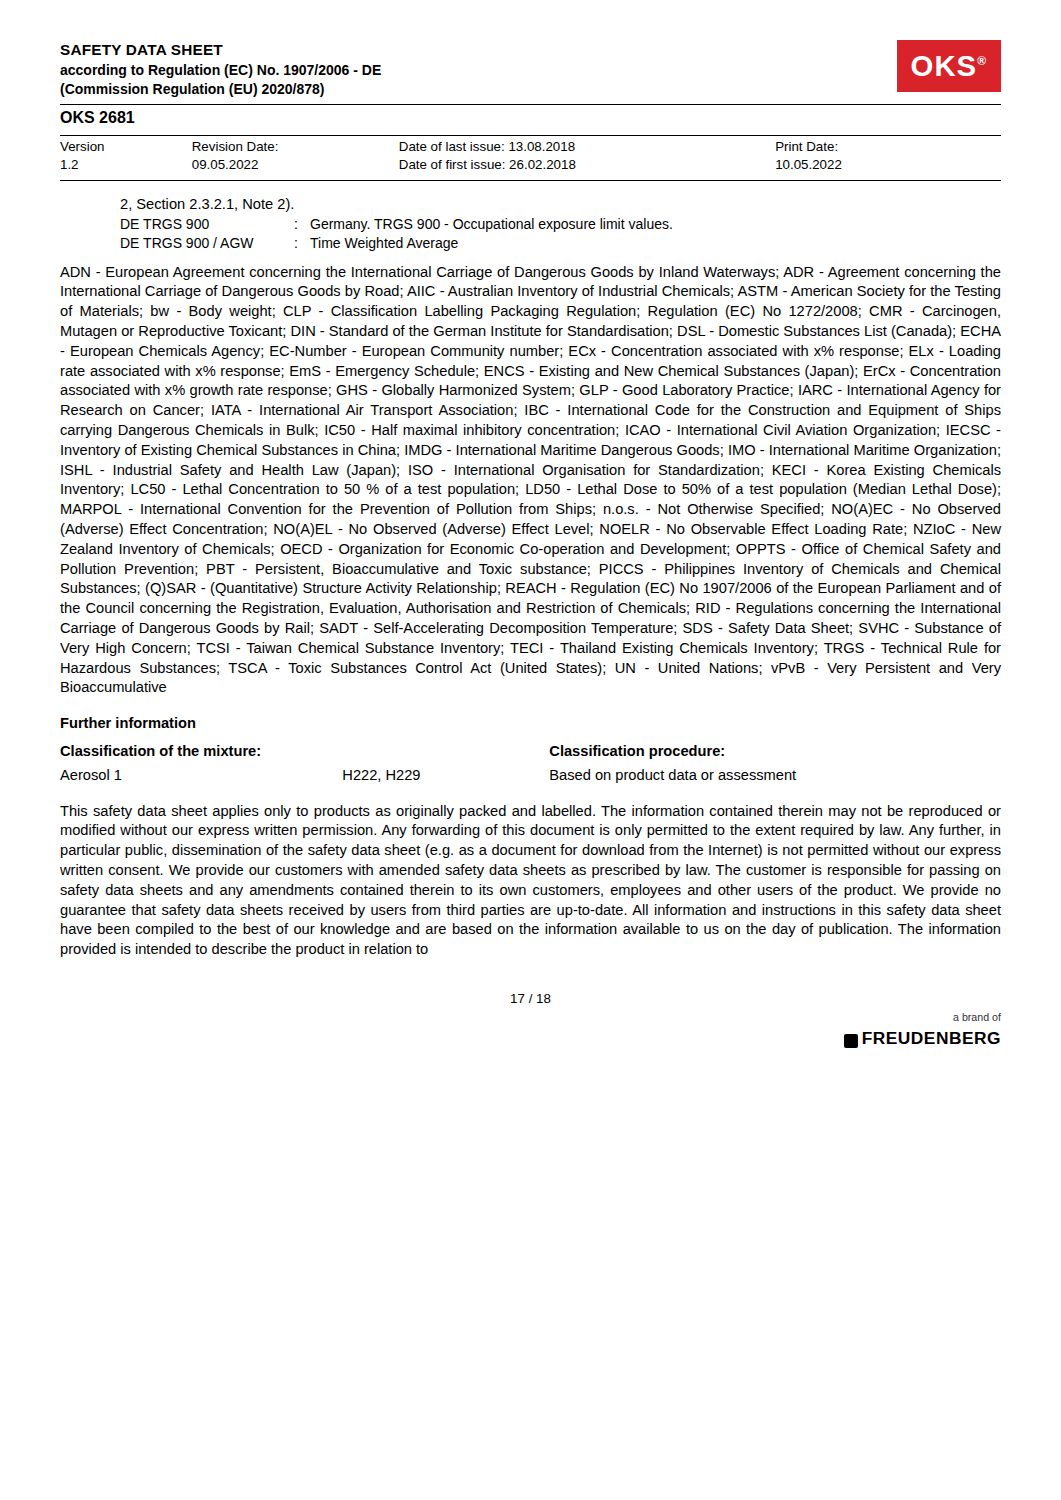SAFETY DATA SHEET
according to Regulation (EC) No. 1907/2006 - DE
(Commission Regulation (EU) 2020/878)
OKS®
OKS 2681
| Version 1.2 | Revision Date: 09.05.2022 | Date of last issue: 13.08.2018 Date of first issue: 26.02.2018 | Print Date: 10.05.2022 |
2, Section 2.3.2.1, Note 2).
| DE TRGS 900 | : | Germany. TRGS 900 - Occupational exposure limit values. |
| DE TRGS 900 / AGW | : | Time Weighted Average |
ADN - European Agreement concerning the International Carriage of Dangerous Goods by Inland Waterways; ADR - Agreement concerning the International Carriage of Dangerous Goods by Road; AIIC - Australian Inventory of Industrial Chemicals; ASTM - American Society for the Testing of Materials; bw - Body weight; CLP - Classification Labelling Packaging Regulation; Regulation (EC) No 1272/2008; CMR - Carcinogen, Mutagen or Reproductive Toxicant; DIN - Standard of the German Institute for Standardisation; DSL - Domestic Substances List (Canada); ECHA - European Chemicals Agency; EC-Number - European Community number; ECx - Concentration associated with x% response; ELx - Loading rate associated with x% response; EmS - Emergency Schedule; ENCS - Existing and New Chemical Substances (Japan); ErCx - Concentration associated with x% growth rate response; GHS - Globally Harmonized System; GLP - Good Laboratory Practice; IARC - International Agency for Research on Cancer; IATA - International Air Transport Association; IBC - International Code for the Construction and Equipment of Ships carrying Dangerous Chemicals in Bulk; IC50 - Half maximal inhibitory concentration; ICAO - International Civil Aviation Organization; IECSC - Inventory of Existing Chemical Substances in China; IMDG - International Maritime Dangerous Goods; IMO - International Maritime Organization; ISHL - Industrial Safety and Health Law (Japan); ISO - International Organisation for Standardization; KECI - Korea Existing Chemicals Inventory; LC50 - Lethal Concentration to 50 % of a test population; LD50 - Lethal Dose to 50% of a test population (Median Lethal Dose); MARPOL - International Convention for the Prevention of Pollution from Ships; n.o.s. - Not Otherwise Specified; NO(A)EC - No Observed (Adverse) Effect Concentration; NO(A)EL - No Observed (Adverse) Effect Level; NOELR - No Observable Effect Loading Rate; NZIoC - New Zealand Inventory of Chemicals; OECD - Organization for Economic Co-operation and Development; OPPTS - Office of Chemical Safety and Pollution Prevention; PBT - Persistent, Bioaccumulative and Toxic substance; PICCS - Philippines Inventory of Chemicals and Chemical Substances; (Q)SAR - (Quantitative) Structure Activity Relationship; REACH - Regulation (EC) No 1907/2006 of the European Parliament and of the Council concerning the Registration, Evaluation, Authorisation and Restriction of Chemicals; RID - Regulations concerning the International Carriage of Dangerous Goods by Rail; SADT - Self-Accelerating Decomposition Temperature; SDS - Safety Data Sheet; SVHC - Substance of Very High Concern; TCSI - Taiwan Chemical Substance Inventory; TECI - Thailand Existing Chemicals Inventory; TRGS - Technical Rule for Hazardous Substances; TSCA - Toxic Substances Control Act (United States); UN - United Nations; vPvB - Very Persistent and Very Bioaccumulative
Further information
| Classification of the mixture: | | Classification procedure: |
| Aerosol 1 | H222, H229 | Based on product data or assessment |
This safety data sheet applies only to products as originally packed and labelled. The information contained therein may not be reproduced or modified without our express written permission. Any forwarding of this document is only permitted to the extent required by law. Any further, in particular public, dissemination of the safety data sheet (e.g. as a document for download from the Internet) is not permitted without our express written consent. We provide our customers with amended safety data sheets as prescribed by law. The customer is responsible for passing on safety data sheets and any amendments contained therein to its own customers, employees and other users of the product. We provide no guarantee that safety data sheets received by users from third parties are up-to-date. All information and instructions in this safety data sheet have been compiled to the best of our knowledge and are based on the information available to us on the day of publication. The information provided is intended to describe the product in relation to
17 / 18
a brand of FREUDENBERG